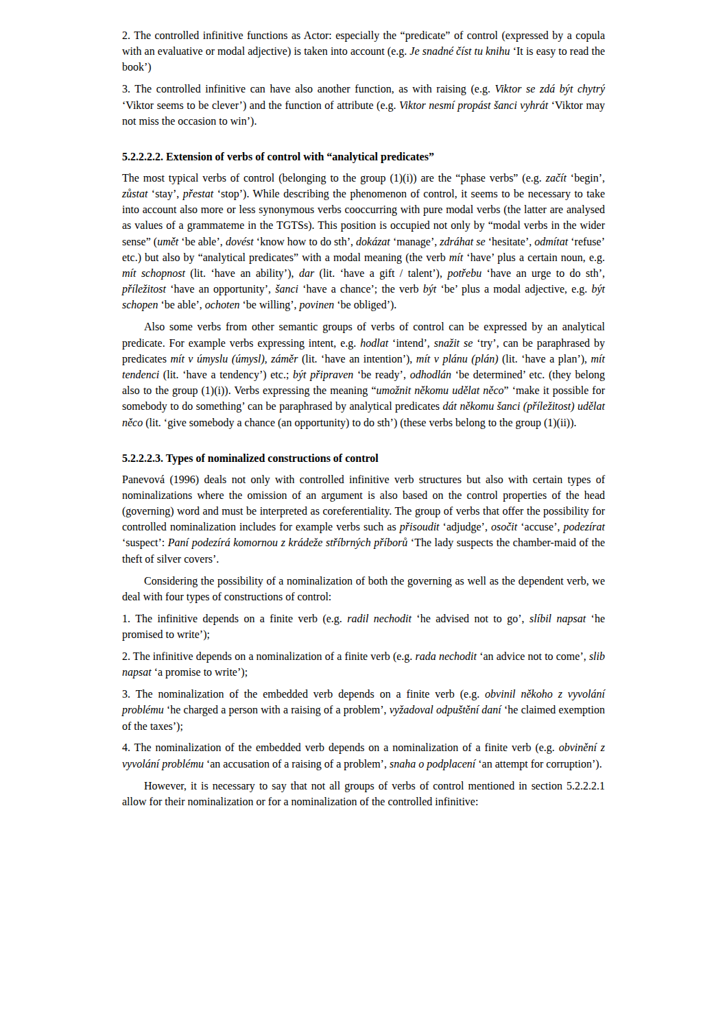2. The controlled infinitive functions as Actor: especially the “predicate” of control (expressed by a copula with an evaluative or modal adjective) is taken into account (e.g. Je snadné číst tu knihu ‘It is easy to read the book’)
3. The controlled infinitive can have also another function, as with raising (e.g. Viktor se zdá být chytrý ‘Viktor seems to be clever’) and the function of attribute (e.g. Viktor nesmí propást šanci vyhrát ‘Viktor may not miss the occasion to win’).
5.2.2.2.2. Extension of verbs of control with “analytical predicates”
The most typical verbs of control (belonging to the group (1)(i)) are the “phase verbs” (e.g. začít ‘begin’, zůstat ‘stay’, přestat ‘stop’). While describing the phenomenon of control, it seems to be necessary to take into account also more or less synonymous verbs cooccurring with pure modal verbs (the latter are analysed as values of a grammateme in the TGTSs). This position is occupied not only by “modal verbs in the wider sense” (umět ‘be able’, dovést ‘know how to do sth’, dokázat ‘manage’, zdráhat se ‘hesitate’, odmítat ‘refuse’ etc.) but also by “analytical predicates” with a modal meaning (the verb mít ‘have’ plus a certain noun, e.g. mít schopnost (lit. ‘have an ability’), dar (lit. ‘have a gift / talent’), potřebu ‘have an urge to do sth’, příležitost ‘have an opportunity’, šanci ‘have a chance’; the verb být ‘be’ plus a modal adjective, e.g. být schopen ‘be able’, ochoten ‘be willing’, povinen ‘be obliged’).
Also some verbs from other semantic groups of verbs of control can be expressed by an analytical predicate. For example verbs expressing intent, e.g. hodlat ‘intend’, snažit se ‘try’, can be paraphrased by predicates mít v úmyslu (úmysl), záměr (lit. ‘have an intention’), mít v plánu (plán) (lit. ‘have a plan’), mít tendenci (lit. ‘have a tendency’) etc.; být připraven ‘be ready’, odhodlán ‘be determined’ etc. (they belong also to the group (1)(i)). Verbs expressing the meaning “umožnit někomu udělat něco” ‘make it possible for somebody to do something’ can be paraphrased by analytical predicates dát někomu šanci (příležitost) udělat něco (lit. ‘give somebody a chance (an opportunity) to do sth’) (these verbs belong to the group (1)(ii)).
5.2.2.2.3. Types of nominalized constructions of control
Panevová (1996) deals not only with controlled infinitive verb structures but also with certain types of nominalizations where the omission of an argument is also based on the control properties of the head (governing) word and must be interpreted as coreferentiality. The group of verbs that offer the possibility for controlled nominalization includes for example verbs such as přisoudit ‘adjudge’, osočit ‘accuse’, podezírat ‘suspect’: Paní podezírá komornou z krádeže stříbrných příborů ‘The lady suspects the chamber-maid of the theft of silver covers’.
Considering the possibility of a nominalization of both the governing as well as the dependent verb, we deal with four types of constructions of control:
1. The infinitive depends on a finite verb (e.g. radil nechodit ‘he advised not to go’, slíbil napsat ‘he promised to write’);
2. The infinitive depends on a nominalization of a finite verb (e.g. rada nechodit ‘an advice not to come’, slib napsat ‘a promise to write’);
3. The nominalization of the embedded verb depends on a finite verb (e.g. obvinil někoho z vyvolání problému ‘he charged a person with a raising of a problem’, vyžadoval odpuštění daní ‘he claimed exemption of the taxes’);
4. The nominalization of the embedded verb depends on a nominalization of a finite verb (e.g. obvinění z vyvolání problému ‘an accusation of a raising of a problem’, snaha o podplacení ‘an attempt for corruption’).
However, it is necessary to say that not all groups of verbs of control mentioned in section 5.2.2.2.1 allow for their nominalization or for a nominalization of the controlled infinitive: